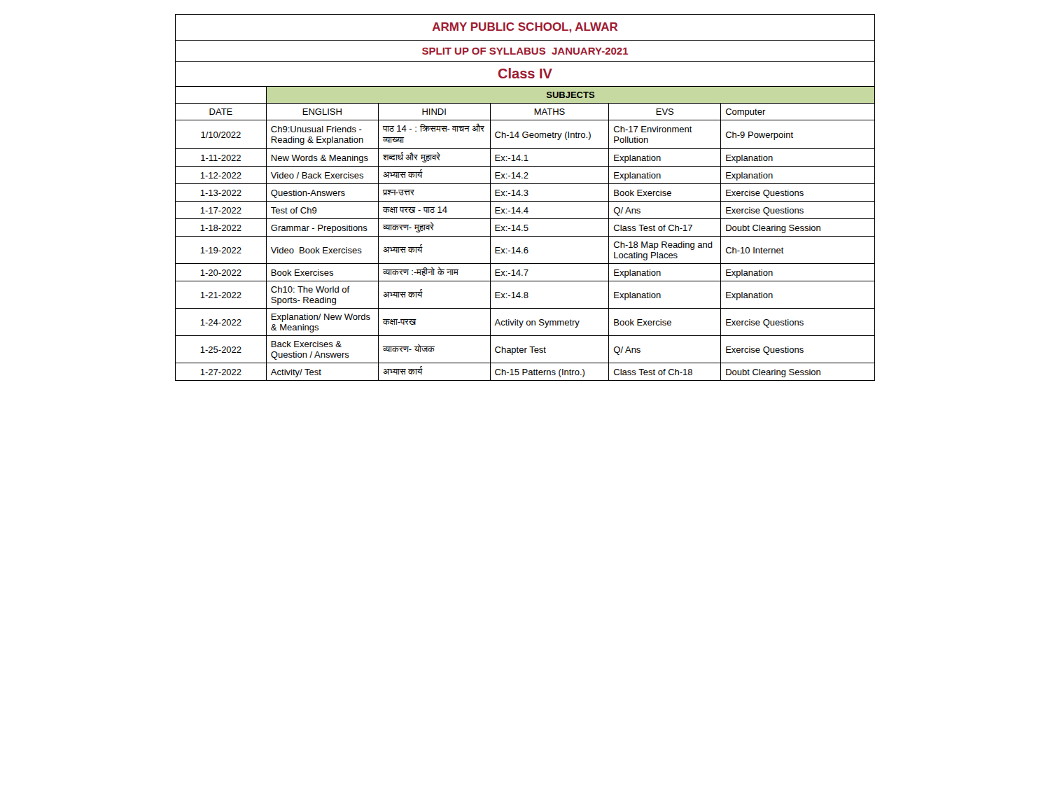| ARMY PUBLIC SCHOOL, ALWAR |
| SPLIT UP OF SYLLABUS JANUARY-2021 |
| Class IV |
| | SUBJECTS |
| DATE | ENGLISH | HINDI | MATHS | EVS | Computer |
| 1/10/2022 | Ch9:Unusual Friends - Reading & Explanation | पाठ 14 - : क्रिसमस- वाचन और व्याख्या | Ch-14 Geometry (Intro.) | Ch-17 Environment Pollution | Ch-9 Powerpoint |
| 1-11-2022 | New Words & Meanings | शब्दार्थ और मुहावरे | Ex:-14.1 | Explanation | Explanation |
| 1-12-2022 | Video / Back Exercises | अभ्यास कार्य | Ex:-14.2 | Explanation | Explanation |
| 1-13-2022 | Question-Answers | प्रश्न-उत्तर | Ex:-14.3 | Book Exercise | Exercise Questions |
| 1-17-2022 | Test of Ch9 | कक्षा परख - पाठ 14 | Ex:-14.4 | Q/ Ans | Exercise Questions |
| 1-18-2022 | Grammar - Prepositions | व्याकरण- मुहावरे | Ex:-14.5 | Class Test of Ch-17 | Doubt Clearing Session |
| 1-19-2022 | Video Book Exercises | अभ्यास कार्य | Ex:-14.6 | Ch-18 Map Reading and Locating Places | Ch-10 Internet |
| 1-20-2022 | Book Exercises | व्याकरण :-महीनो के नाम | Ex:-14.7 | Explanation | Explanation |
| 1-21-2022 | Ch10: The World of Sports- Reading | अभ्यास कार्य | Ex:-14.8 | Explanation | Explanation |
| 1-24-2022 | Explanation/ New Words & Meanings | कक्षा-परख | Activity on Symmetry | Book Exercise | Exercise Questions |
| 1-25-2022 | Back Exercises & Question / Answers | व्याकरण- योजक | Chapter Test | Q/ Ans | Exercise Questions |
| 1-27-2022 | Activity/ Test | अभ्यास कार्य | Ch-15 Patterns (Intro.) | Class Test of Ch-18 | Doubt Clearing Session |